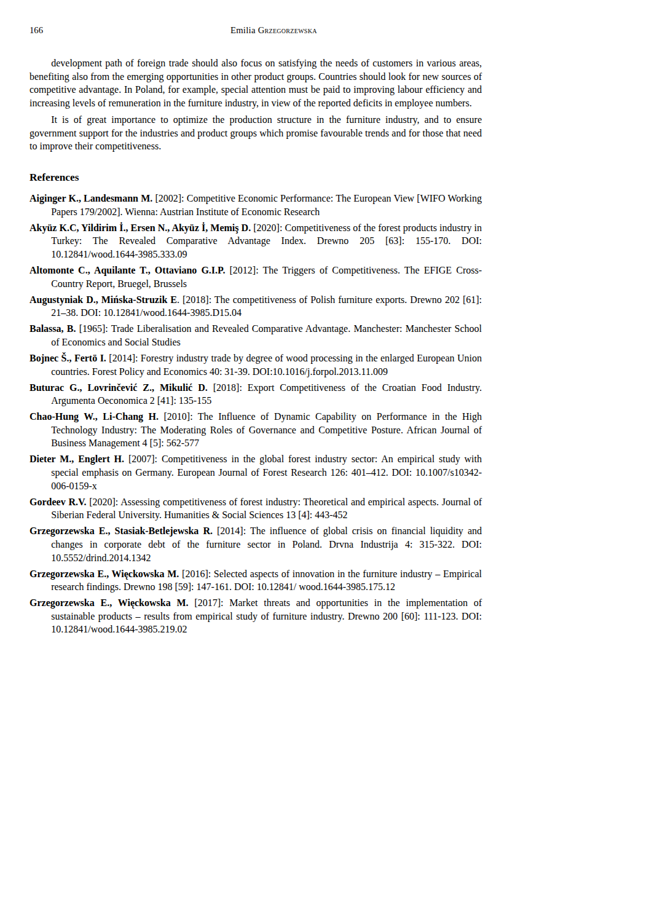166
Emilia Grzegorzewska
development path of foreign trade should also focus on satisfying the needs of customers in various areas, benefiting also from the emerging opportunities in other product groups. Countries should look for new sources of competitive advantage. In Poland, for example, special attention must be paid to improving labour efficiency and increasing levels of remuneration in the furniture industry, in view of the reported deficits in employee numbers.
It is of great importance to optimize the production structure in the furniture industry, and to ensure government support for the industries and product groups which promise favourable trends and for those that need to improve their competitiveness.
References
Aiginger K., Landesmann M. [2002]: Competitive Economic Performance: The European View [WIFO Working Papers 179/2002]. Wienna: Austrian Institute of Economic Research
Akyüz K.C, Yildirim İ., Ersen N., Akyüz İ, Memiş D. [2020]: Competitiveness of the forest products industry in Turkey: The Revealed Comparative Advantage Index. Drewno 205 [63]: 155-170. DOI: 10.12841/wood.1644-3985.333.09
Altomonte C., Aquilante T., Ottaviano G.I.P. [2012]: The Triggers of Competitiveness. The EFIGE Cross-Country Report, Bruegel, Brussels
Augustyniak D., Mińska-Struzik E. [2018]: The competitiveness of Polish furniture exports. Drewno 202 [61]: 21–38. DOI: 10.12841/wood.1644-3985.D15.04
Balassa, B. [1965]: Trade Liberalisation and Revealed Comparative Advantage. Manchester: Manchester School of Economics and Social Studies
Bojnec Š., Fertö I. [2014]: Forestry industry trade by degree of wood processing in the enlarged European Union countries. Forest Policy and Economics 40: 31-39. DOI:10.1016/j.forpol.2013.11.009
Buturac G., Lovrinčević Z., Mikulić D. [2018]: Export Competitiveness of the Croatian Food Industry. Argumenta Oeconomica 2 [41]: 135-155
Chao-Hung W., Li-Chang H. [2010]: The Influence of Dynamic Capability on Performance in the High Technology Industry: The Moderating Roles of Governance and Competitive Posture. African Journal of Business Management 4 [5]: 562-577
Dieter M., Englert H. [2007]: Competitiveness in the global forest industry sector: An empirical study with special emphasis on Germany. European Journal of Forest Research 126: 401–412. DOI: 10.1007/s10342-006-0159-x
Gordeev R.V. [2020]: Assessing competitiveness of forest industry: Theoretical and empirical aspects. Journal of Siberian Federal University. Humanities & Social Sciences 13 [4]: 443-452
Grzegorzewska E., Stasiak-Betlejewska R. [2014]: The influence of global crisis on financial liquidity and changes in corporate debt of the furniture sector in Poland. Drvna Industrija 4: 315-322. DOI: 10.5552/drind.2014.1342
Grzegorzewska E., Więckowska M. [2016]: Selected aspects of innovation in the furniture industry – Empirical research findings. Drewno 198 [59]: 147-161. DOI: 10.12841/ wood.1644-3985.175.12
Grzegorzewska E., Więckowska M. [2017]: Market threats and opportunities in the implementation of sustainable products – results from empirical study of furniture industry. Drewno 200 [60]: 111-123. DOI: 10.12841/wood.1644-3985.219.02